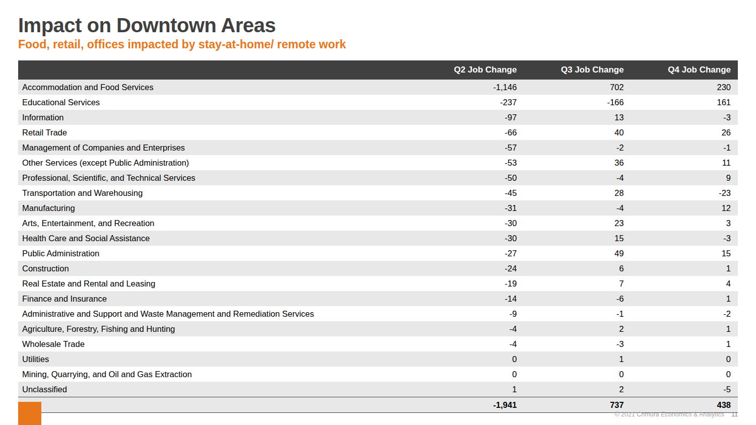Impact on Downtown Areas
Food, retail, offices impacted by stay-at-home/ remote work
| | Q2 Job Change | Q3 Job Change | Q4 Job Change |
| --- | --- | --- | --- |
| Accommodation and Food Services | -1,146 | 702 | 230 |
| Educational Services | -237 | -166 | 161 |
| Information | -97 | 13 | -3 |
| Retail Trade | -66 | 40 | 26 |
| Management of Companies and Enterprises | -57 | -2 | -1 |
| Other Services (except Public Administration) | -53 | 36 | 11 |
| Professional, Scientific, and Technical Services | -50 | -4 | 9 |
| Transportation and Warehousing | -45 | 28 | -23 |
| Manufacturing | -31 | -4 | 12 |
| Arts, Entertainment, and Recreation | -30 | 23 | 3 |
| Health Care and Social Assistance | -30 | 15 | -3 |
| Public Administration | -27 | 49 | 15 |
| Construction | -24 | 6 | 1 |
| Real Estate and Rental and Leasing | -19 | 7 | 4 |
| Finance and Insurance | -14 | -6 | 1 |
| Administrative and Support and Waste Management and Remediation Services | -9 | -1 | -2 |
| Agriculture, Forestry, Fishing and Hunting | -4 | 2 | 1 |
| Wholesale Trade | -4 | -3 | 1 |
| Utilities | 0 | 1 | 0 |
| Mining, Quarrying, and Oil and Gas Extraction | 0 | 0 | 0 |
| Unclassified | 1 | 2 | -5 |
| Total | -1,941 | 737 | 438 |
© 2021 Chmura Economics & Analytics11